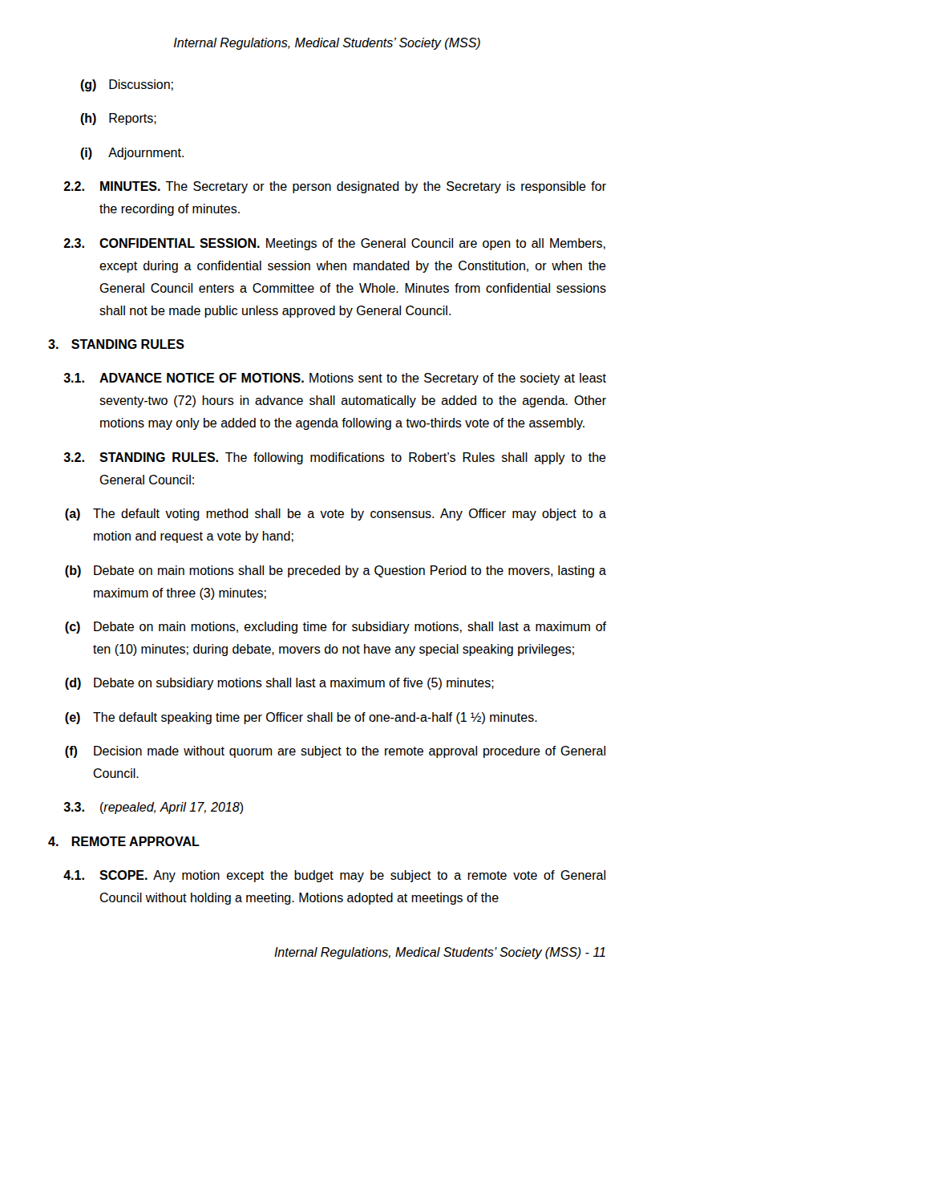Internal Regulations, Medical Students’ Society (MSS)
(g) Discussion;
(h) Reports;
(i) Adjournment.
2.2. MINUTES. The Secretary or the person designated by the Secretary is responsible for the recording of minutes.
2.3. CONFIDENTIAL SESSION. Meetings of the General Council are open to all Members, except during a confidential session when mandated by the Constitution, or when the General Council enters a Committee of the Whole. Minutes from confidential sessions shall not be made public unless approved by General Council.
3. STANDING RULES
3.1. ADVANCE NOTICE OF MOTIONS. Motions sent to the Secretary of the society at least seventy-two (72) hours in advance shall automatically be added to the agenda. Other motions may only be added to the agenda following a two-thirds vote of the assembly.
3.2. STANDING RULES. The following modifications to Robert’s Rules shall apply to the General Council:
(a) The default voting method shall be a vote by consensus. Any Officer may object to a motion and request a vote by hand;
(b) Debate on main motions shall be preceded by a Question Period to the movers, lasting a maximum of three (3) minutes;
(c) Debate on main motions, excluding time for subsidiary motions, shall last a maximum of ten (10) minutes; during debate, movers do not have any special speaking privileges;
(d) Debate on subsidiary motions shall last a maximum of five (5) minutes;
(e) The default speaking time per Officer shall be of one-and-a-half (1 ½) minutes.
(f) Decision made without quorum are subject to the remote approval procedure of General Council.
3.3. (repealed, April 17, 2018)
4. REMOTE APPROVAL
4.1. SCOPE. Any motion except the budget may be subject to a remote vote of General Council without holding a meeting. Motions adopted at meetings of the
Internal Regulations, Medical Students’ Society (MSS) - 11